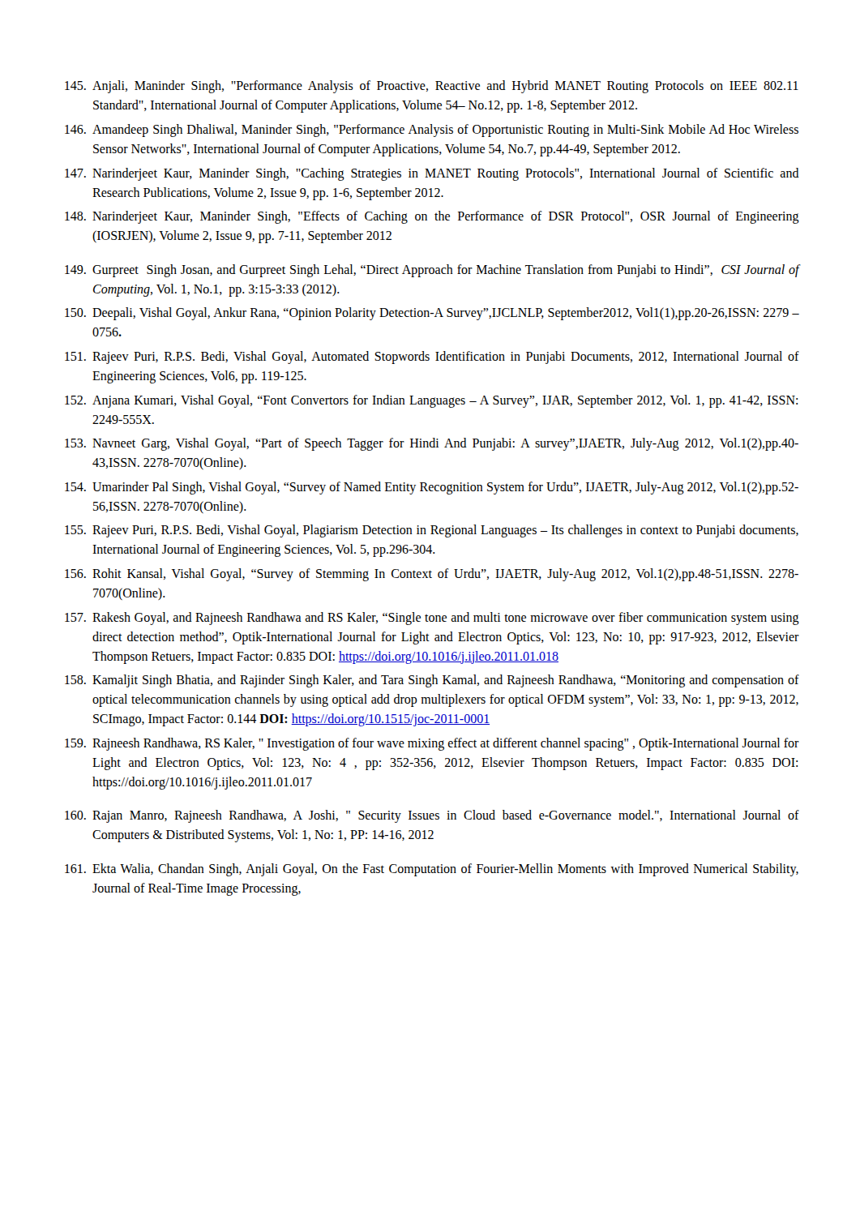Anjali, Maninder Singh, "Performance Analysis of Proactive, Reactive and Hybrid MANET Routing Protocols on IEEE 802.11 Standard", International Journal of Computer Applications, Volume 54– No.12, pp. 1-8, September 2012.
Amandeep Singh Dhaliwal, Maninder Singh, "Performance Analysis of Opportunistic Routing in Multi-Sink Mobile Ad Hoc Wireless Sensor Networks", International Journal of Computer Applications, Volume 54, No.7, pp.44-49, September 2012.
Narinderjeet Kaur, Maninder Singh, "Caching Strategies in MANET Routing Protocols", International Journal of Scientific and Research Publications, Volume 2, Issue 9, pp. 1-6, September 2012.
Narinderjeet Kaur, Maninder Singh, "Effects of Caching on the Performance of DSR Protocol", OSR Journal of Engineering (IOSRJEN), Volume 2, Issue 9, pp. 7-11, September 2012
Gurpreet Singh Josan, and Gurpreet Singh Lehal, “Direct Approach for Machine Translation from Punjabi to Hindi”, CSI Journal of Computing, Vol. 1, No.1, pp. 3:15-3:33 (2012).
Deepali, Vishal Goyal, Ankur Rana, “Opinion Polarity Detection-A Survey”,IJCLNLP, September2012, Vol1(1),pp.20-26,ISSN: 2279 – 0756.
Rajeev Puri, R.P.S. Bedi, Vishal Goyal, Automated Stopwords Identification in Punjabi Documents, 2012, International Journal of Engineering Sciences, Vol6, pp. 119-125.
Anjana Kumari, Vishal Goyal, “Font Convertors for Indian Languages – A Survey”, IJAR, September 2012, Vol. 1, pp. 41-42, ISSN: 2249-555X.
Navneet Garg, Vishal Goyal, “Part of Speech Tagger for Hindi And Punjabi: A survey”,IJAETR, July-Aug 2012, Vol.1(2),pp.40-43,ISSN. 2278-7070(Online).
Umarinder Pal Singh, Vishal Goyal, “Survey of Named Entity Recognition System for Urdu”, IJAETR, July-Aug 2012, Vol.1(2),pp.52-56,ISSN. 2278-7070(Online).
Rajeev Puri, R.P.S. Bedi, Vishal Goyal, Plagiarism Detection in Regional Languages – Its challenges in context to Punjabi documents, International Journal of Engineering Sciences, Vol. 5, pp.296-304.
Rohit Kansal, Vishal Goyal, “Survey of Stemming In Context of Urdu”, IJAETR, July-Aug 2012, Vol.1(2),pp.48-51,ISSN. 2278-7070(Online).
Rakesh Goyal, and Rajneesh Randhawa and RS Kaler, “Single tone and multi tone microwave over fiber communication system using direct detection method”, Optik-International Journal for Light and Electron Optics, Vol: 123, No: 10, pp: 917-923, 2012, Elsevier Thompson Retuers, Impact Factor: 0.835 DOI: https://doi.org/10.1016/j.ijleo.2011.01.018
Kamaljit Singh Bhatia, and Rajinder Singh Kaler, and Tara Singh Kamal, and Rajneesh Randhawa, “Monitoring and compensation of optical telecommunication channels by using optical add drop multiplexers for optical OFDM system”, Vol: 33, No: 1, pp: 9-13, 2012, SCImago, Impact Factor: 0.144 DOI: https://doi.org/10.1515/joc-2011-0001
Rajneesh Randhawa, RS Kaler, " Investigation of four wave mixing effect at different channel spacing" , Optik-International Journal for Light and Electron Optics, Vol: 123, No: 4 , pp: 352-356, 2012, Elsevier Thompson Retuers, Impact Factor: 0.835 DOI: https://doi.org/10.1016/j.ijleo.2011.01.017
Rajan Manro, Rajneesh Randhawa, A Joshi, " Security Issues in Cloud based e-Governance model.", International Journal of Computers & Distributed Systems, Vol: 1, No: 1, PP: 14-16, 2012
Ekta Walia, Chandan Singh, Anjali Goyal, On the Fast Computation of Fourier-Mellin Moments with Improved Numerical Stability, Journal of Real-Time Image Processing,